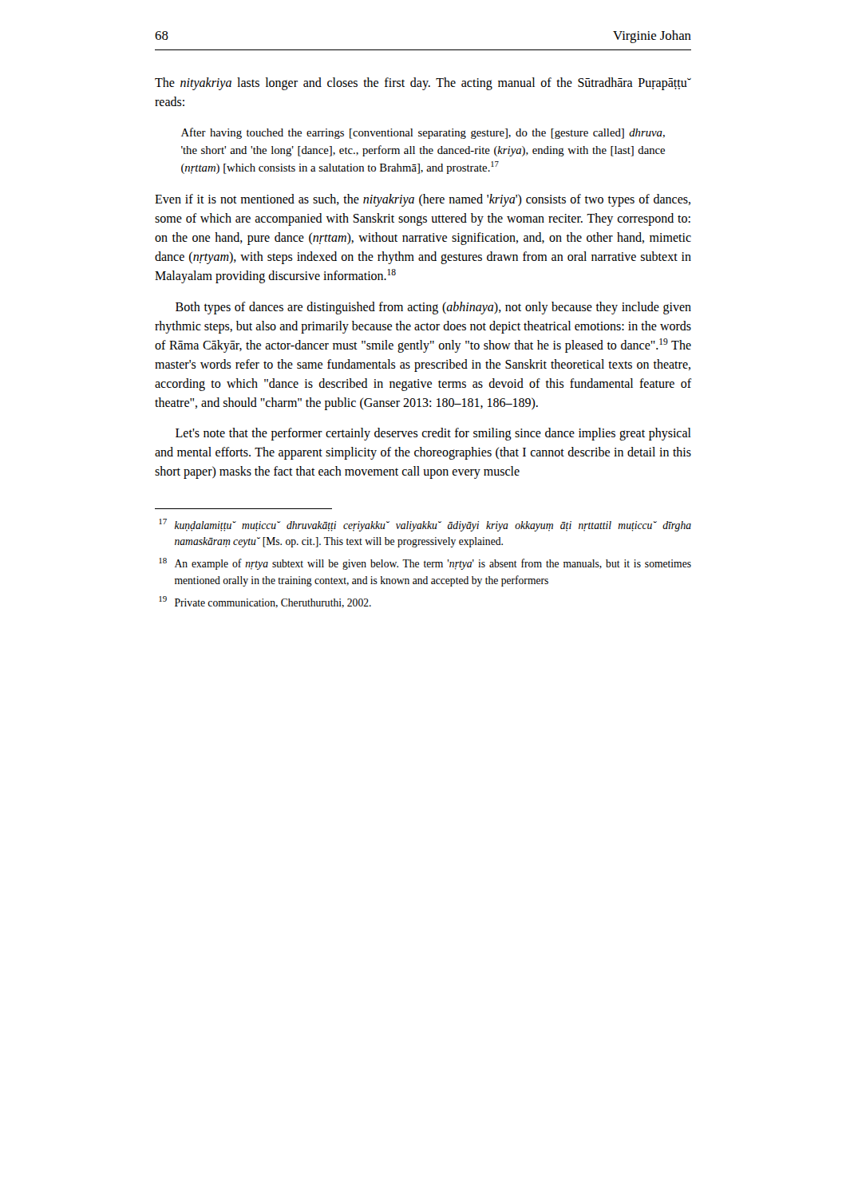68 Virginie Johan
The nityakriya lasts longer and closes the first day. The acting manual of the Sūtradhāra Puṛapāṭṭu˘ reads:
After having touched the earrings [conventional separating gesture], do the [gesture called] dhruva, 'the short' and 'the long' [dance], etc., perform all the danced-rite (kriya), ending with the [last] dance (nṛttam) [which consists in a salutation to Brahmā], and prostrate.17
Even if it is not mentioned as such, the nityakriya (here named 'kriya') consists of two types of dances, some of which are accompanied with Sanskrit songs uttered by the woman reciter. They correspond to: on the one hand, pure dance (nṛttam), without narrative signification, and, on the other hand, mimetic dance (nṛtyam), with steps indexed on the rhythm and gestures drawn from an oral narrative subtext in Malayalam providing discursive information.18
Both types of dances are distinguished from acting (abhinaya), not only because they include given rhythmic steps, but also and primarily because the actor does not depict theatrical emotions: in the words of Rāma Cākyār, the actor-dancer must "smile gently" only "to show that he is pleased to dance".19 The master's words refer to the same fundamentals as prescribed in the Sanskrit theoretical texts on theatre, according to which "dance is described in negative terms as devoid of this fundamental feature of theatre", and should "charm" the public (Ganser 2013: 180–181, 186–189).
Let's note that the performer certainly deserves credit for smiling since dance implies great physical and mental efforts. The apparent simplicity of the choreographies (that I cannot describe in detail in this short paper) masks the fact that each movement call upon every muscle
17 kuṇḍalamiṭṭu˘ muṭiccu˘ dhruvakāṭṭi ceṛiyakku˘ valiyakku˘ ādiyāyi kriya okkayuṃ āṭi nṛttattil muṭiccu˘ dīrgha namaskāraṃ ceytu˘ [Ms. op. cit.]. This text will be progressively explained.
18 An example of nṛtya subtext will be given below. The term 'nṛtya' is absent from the manuals, but it is sometimes mentioned orally in the training context, and is known and accepted by the performers
19 Private communication, Cheruthuruthi, 2002.